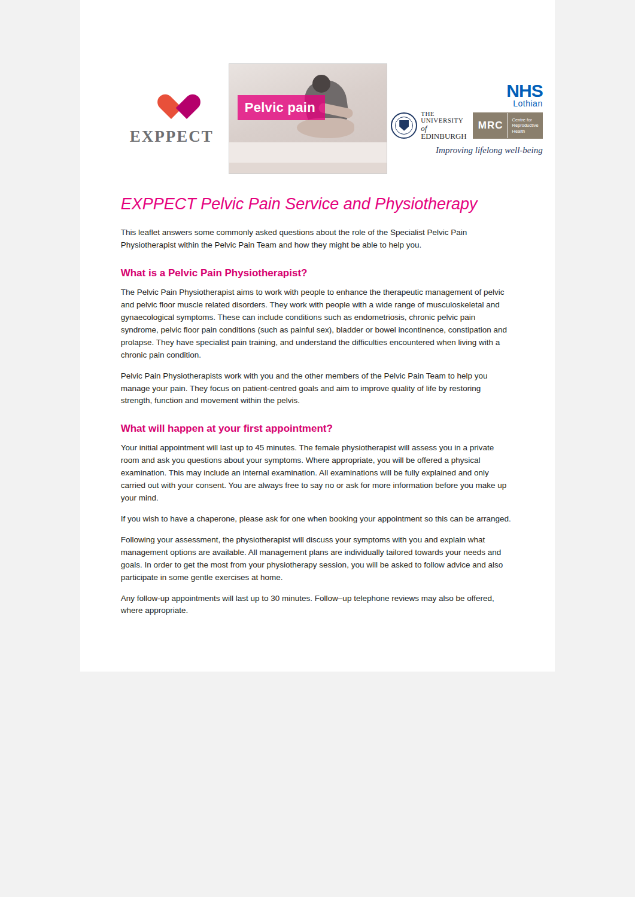EXPPECT
Pelvic pain
NHS Lothian
THE UNIVERSITY
of EDINBURGH
MRC
Centre for Reproductive Health
Improving lifelong well-being
EXPPECT Pelvic Pain Service and Physiotherapy
This leaflet answers some commonly asked questions about the role of the Specialist Pelvic Pain Physiotherapist within the Pelvic Pain Team and how they might be able to help you.
What is a Pelvic Pain Physiotherapist?
The Pelvic Pain Physiotherapist aims to work with people to enhance the therapeutic management of pelvic and pelvic floor muscle related disorders. They work with people with a wide range of musculoskeletal and gynaecological symptoms. These can include conditions such as endometriosis, chronic pelvic pain syndrome, pelvic floor pain conditions (such as painful sex), bladder or bowel incontinence, constipation and prolapse. They have specialist pain training, and understand the difficulties encountered when living with a chronic pain condition.
Pelvic Pain Physiotherapists work with you and the other members of the Pelvic Pain Team to help you manage your pain. They focus on patient-centred goals and aim to improve quality of life by restoring strength, function and movement within the pelvis.
What will happen at your first appointment?
Your initial appointment will last up to 45 minutes. The female physiotherapist will assess you in a private room and ask you questions about your symptoms. Where appropriate, you will be offered a physical examination. This may include an internal examination. All examinations will be fully explained and only carried out with your consent. You are always free to say no or ask for more information before you make up your mind.
If you wish to have a chaperone, please ask for one when booking your appointment so this can be arranged.
Following your assessment, the physiotherapist will discuss your symptoms with you and explain what management options are available. All management plans are individually tailored towards your needs and goals. In order to get the most from your physiotherapy session, you will be asked to follow advice and also participate in some gentle exercises at home.
Any follow-up appointments will last up to 30 minutes. Follow–up telephone reviews may also be offered, where appropriate.